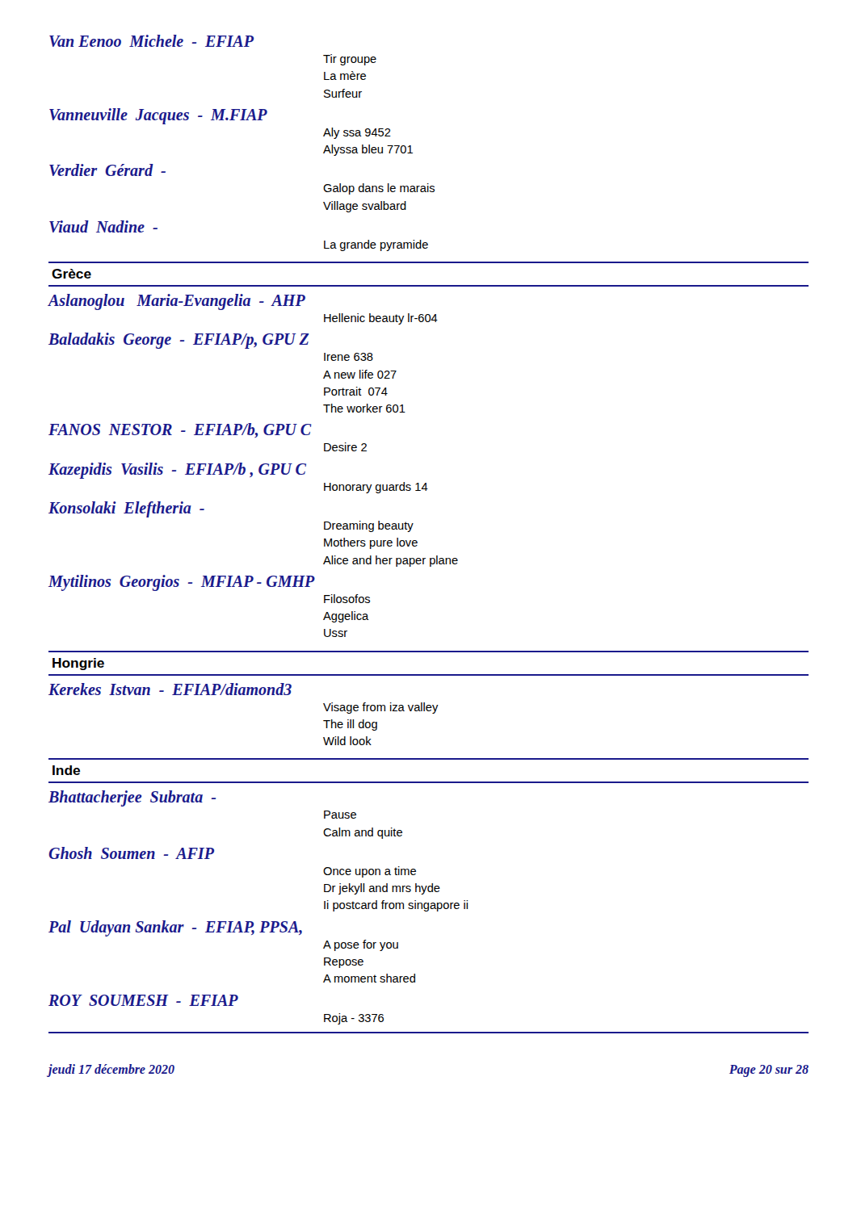Van Eenoo Michele - EFIAP
Tir groupe
La mère
Surfeur
Vanneuville Jacques - M.FIAP
Aly ssa 9452
Alyssa bleu 7701
Verdier Gérard -
Galop dans le marais
Village svalbard
Viaud Nadine -
La grande pyramide
Grèce
Aslanoglou Maria-Evangelia - AHP
Hellenic beauty lr-604
Baladakis George - EFIAP/p, GPU Z
Irene 638
A new life 027
Portrait 074
The worker 601
FANOS NESTOR - EFIAP/b, GPU C
Desire 2
Kazepidis Vasilis - EFIAP/b , GPU C
Honorary guards 14
Konsolaki Eleftheria -
Dreaming beauty
Mothers pure love
Alice and her paper plane
Mytilinos Georgios - MFIAP - GMHP
Filosofos
Aggelica
Ussr
Hongrie
Kerekes Istvan - EFIAP/diamond3
Visage from iza valley
The ill dog
Wild look
Inde
Bhattacherjee Subrata -
Pause
Calm and quite
Ghosh Soumen - AFIP
Once upon a time
Dr jekyll and mrs hyde
Ii postcard from singapore ii
Pal Udayan Sankar - EFIAP, PPSA,
A pose for you
Repose
A moment shared
ROY SOUMESH - EFIAP
Roja - 3376
jeudi 17 décembre 2020 Page 20 sur 28